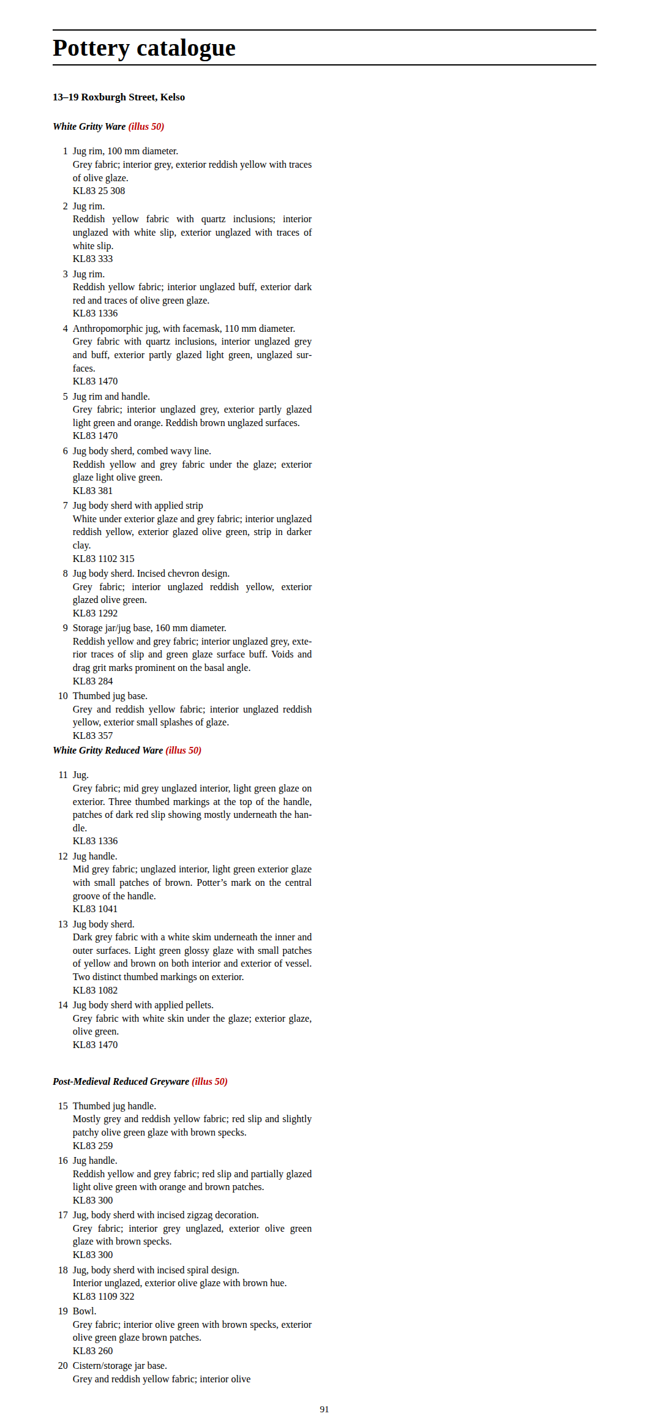Pottery catalogue
13–19 Roxburgh Street, Kelso
White Gritty Ware (illus 50)
1 Jug rim, 100 mm diameter. Grey fabric; interior grey, exterior reddish yellow with traces of olive glaze.
KL83 25 308
2 Jug rim. Reddish yellow fabric with quartz inclusions; interior unglazed with white slip, exterior unglazed with traces of white slip.
KL83 333
3 Jug rim. Reddish yellow fabric; interior unglazed buff, exterior dark red and traces of olive green glaze.
KL83 1336
4 Anthropomorphic jug, with facemask, 110 mm diameter. Grey fabric with quartz inclusions, interior unglazed grey and buff, exterior partly glazed light green, unglazed surfaces.
KL83 1470
5 Jug rim and handle. Grey fabric; interior unglazed grey, exterior partly glazed light green and orange. Reddish brown unglazed surfaces.
KL83 1470
6 Jug body sherd, combed wavy line. Reddish yellow and grey fabric under the glaze; exterior glaze light olive green.
KL83 381
7 Jug body sherd with applied strip White under exterior glaze and grey fabric; interior unglazed reddish yellow, exterior glazed olive green, strip in darker clay.
KL83 1102 315
8 Jug body sherd. Incised chevron design. Grey fabric; interior unglazed reddish yellow, exterior glazed olive green.
KL83 1292
9 Storage jar/jug base, 160 mm diameter. Reddish yellow and grey fabric; interior unglazed grey, exterior traces of slip and green glaze surface buff. Voids and drag grit marks prominent on the basal angle.
KL83 284
10 Thumbed jug base. Grey and reddish yellow fabric; interior unglazed reddish yellow, exterior small splashes of glaze.
KL83 357
White Gritty Reduced Ware (illus 50)
11 Jug. Grey fabric; mid grey unglazed interior, light green glaze on exterior. Three thumbed markings at the top of the handle, patches of dark red slip showing mostly underneath the handle.
KL83 1336
12 Jug handle. Mid grey fabric; unglazed interior, light green exterior glaze with small patches of brown. Potter’s mark on the central groove of the handle.
KL83 1041
13 Jug body sherd. Dark grey fabric with a white skim underneath the inner and outer surfaces. Light green glossy glaze with small patches of yellow and brown on both interior and exterior of vessel. Two distinct thumbed markings on exterior.
KL83 1082
14 Jug body sherd with applied pellets. Grey fabric with white skin under the glaze; exterior glaze, olive green.
KL83 1470
Post-Medieval Reduced Greyware (illus 50)
15 Thumbed jug handle. Mostly grey and reddish yellow fabric; red slip and slightly patchy olive green glaze with brown specks.
KL83 259
16 Jug handle. Reddish yellow and grey fabric; red slip and partially glazed light olive green with orange and brown patches.
KL83 300
17 Jug, body sherd with incised zigzag decoration. Grey fabric; interior grey unglazed, exterior olive green glaze with brown specks.
KL83 300
18 Jug, body sherd with incised spiral design. Interior unglazed, exterior olive glaze with brown hue.
KL83 1109 322
19 Bowl. Grey fabric; interior olive green with brown specks, exterior olive green glaze brown patches.
KL83 260
20 Cistern/storage jar base. Grey and reddish yellow fabric; interior olive
91